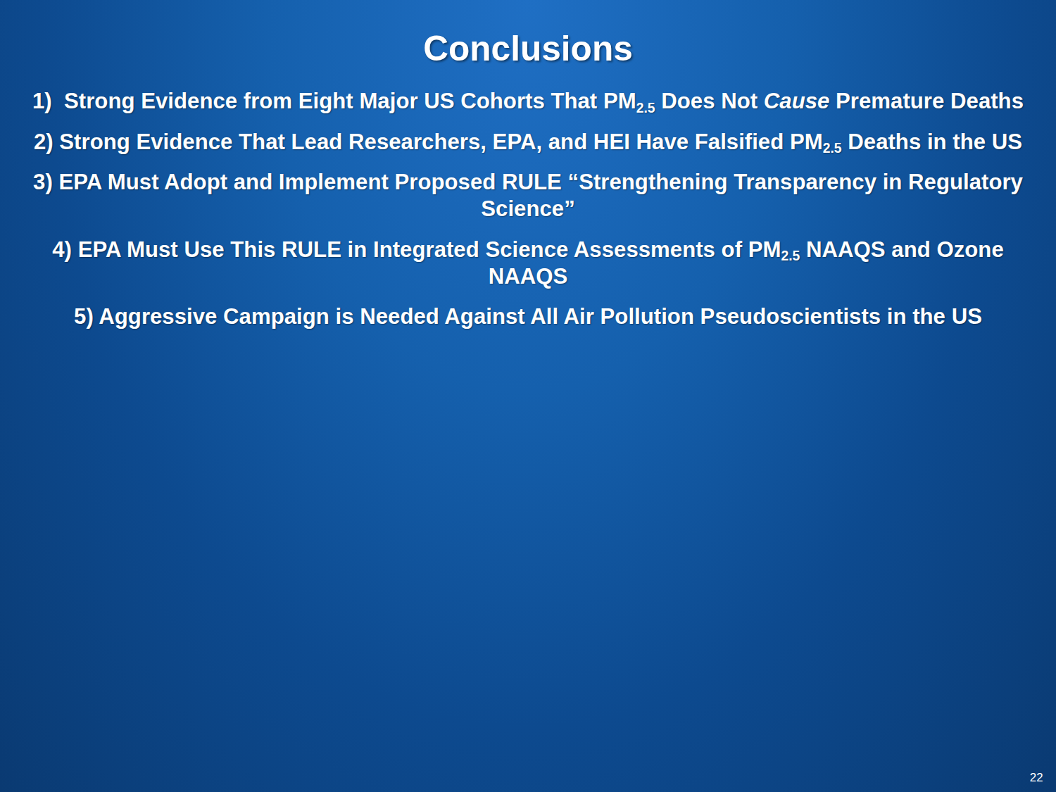Conclusions
1) Strong Evidence from Eight Major US Cohorts That PM2.5 Does Not Cause Premature Deaths
2) Strong Evidence That Lead Researchers, EPA, and HEI Have Falsified PM2.5 Deaths in the US
3) EPA Must Adopt and Implement Proposed RULE “Strengthening Transparency in Regulatory Science”
4) EPA Must Use This RULE in Integrated Science Assessments of PM2.5 NAAQS and Ozone NAAQS
5) Aggressive Campaign is Needed Against All Air Pollution Pseudoscientists in the US
22